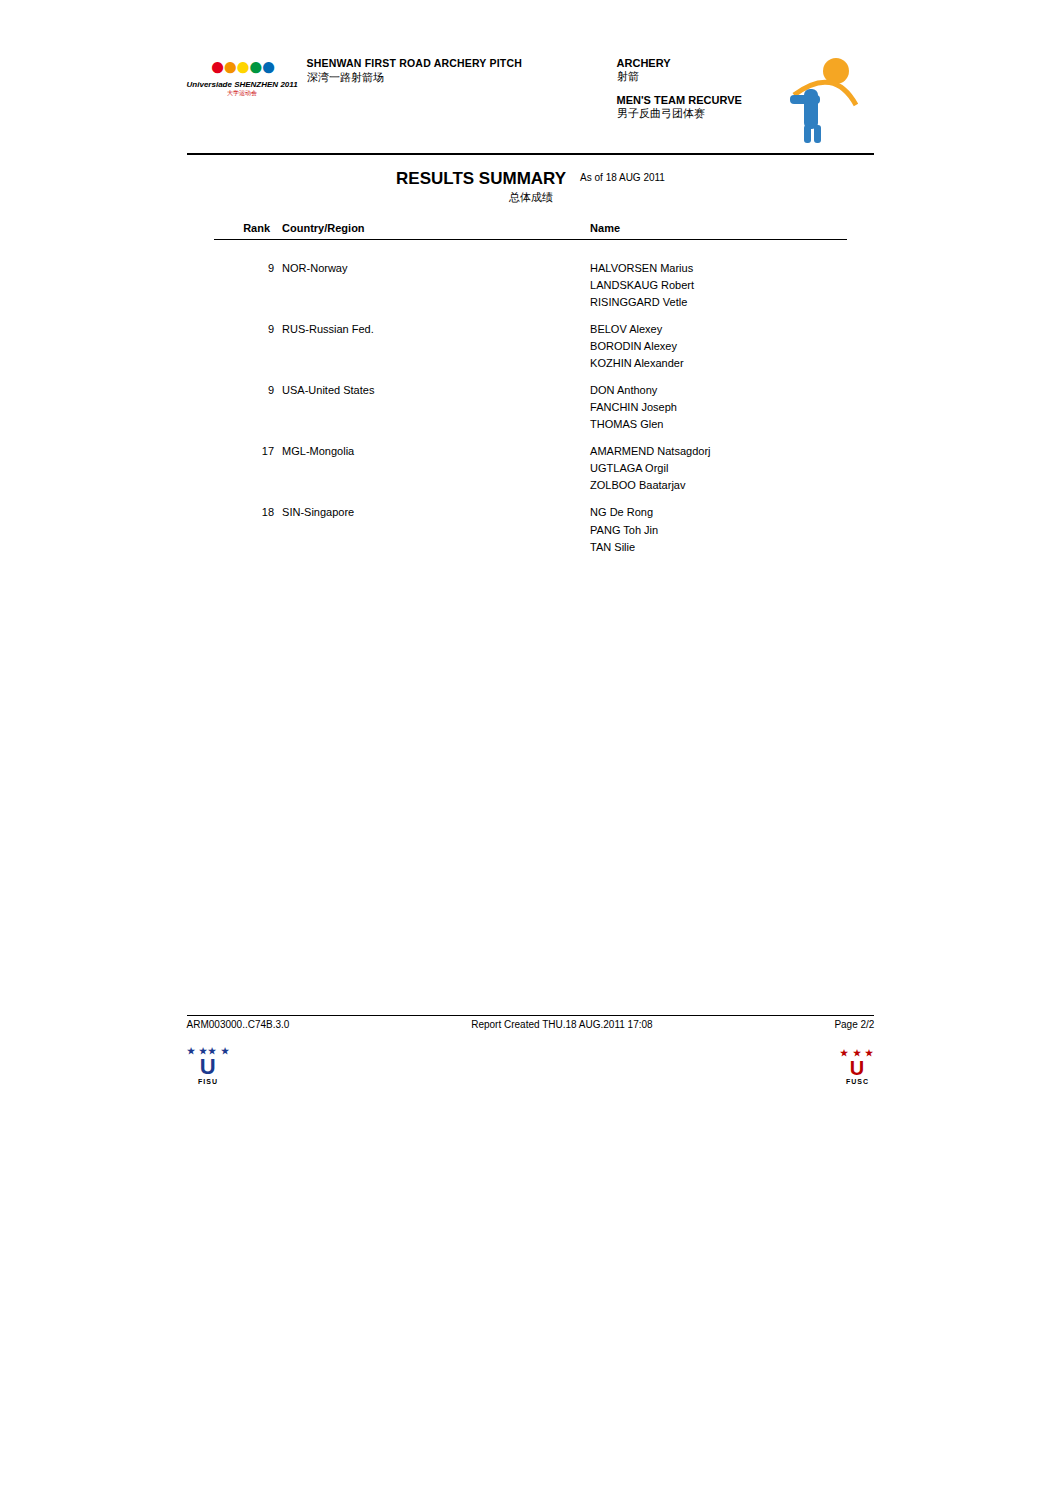●●●●●
Universiade SHENZHEN 2011
大学运动会
SHENWAN FIRST ROAD ARCHERY PITCH
深湾一路射箭场
ARCHERY
射箭
MEN'S TEAM RECURVE
男子反曲弓团体赛
RESULTS SUMMARY As of 18 AUG 2011
总体成绩
| Rank | Country/Region | Name |
| --- | --- | --- |
| 9 | NOR-Norway | HALVORSEN Marius LANDSKAUG Robert RISINGGARD Vetle |
| 9 | RUS-Russian Fed. | BELOV Alexey BORODIN Alexey KOZHIN Alexander |
| 9 | USA-United States | DON Anthony FANCHIN Joseph THOMAS Glen |
| 17 | MGL-Mongolia | AMARMEND Natsagdorj UGTLAGA Orgil ZOLBOO Baatarjav |
| 18 | SIN-Singapore | NG De Rong PANG Toh Jin TAN Silie |
ARM003000..C74B.3.0
Report Created THU.18 AUG.2011 17:08
Page 2/2
★ ★★ ★
U
FISU
★ ★ ★
U
FUSC